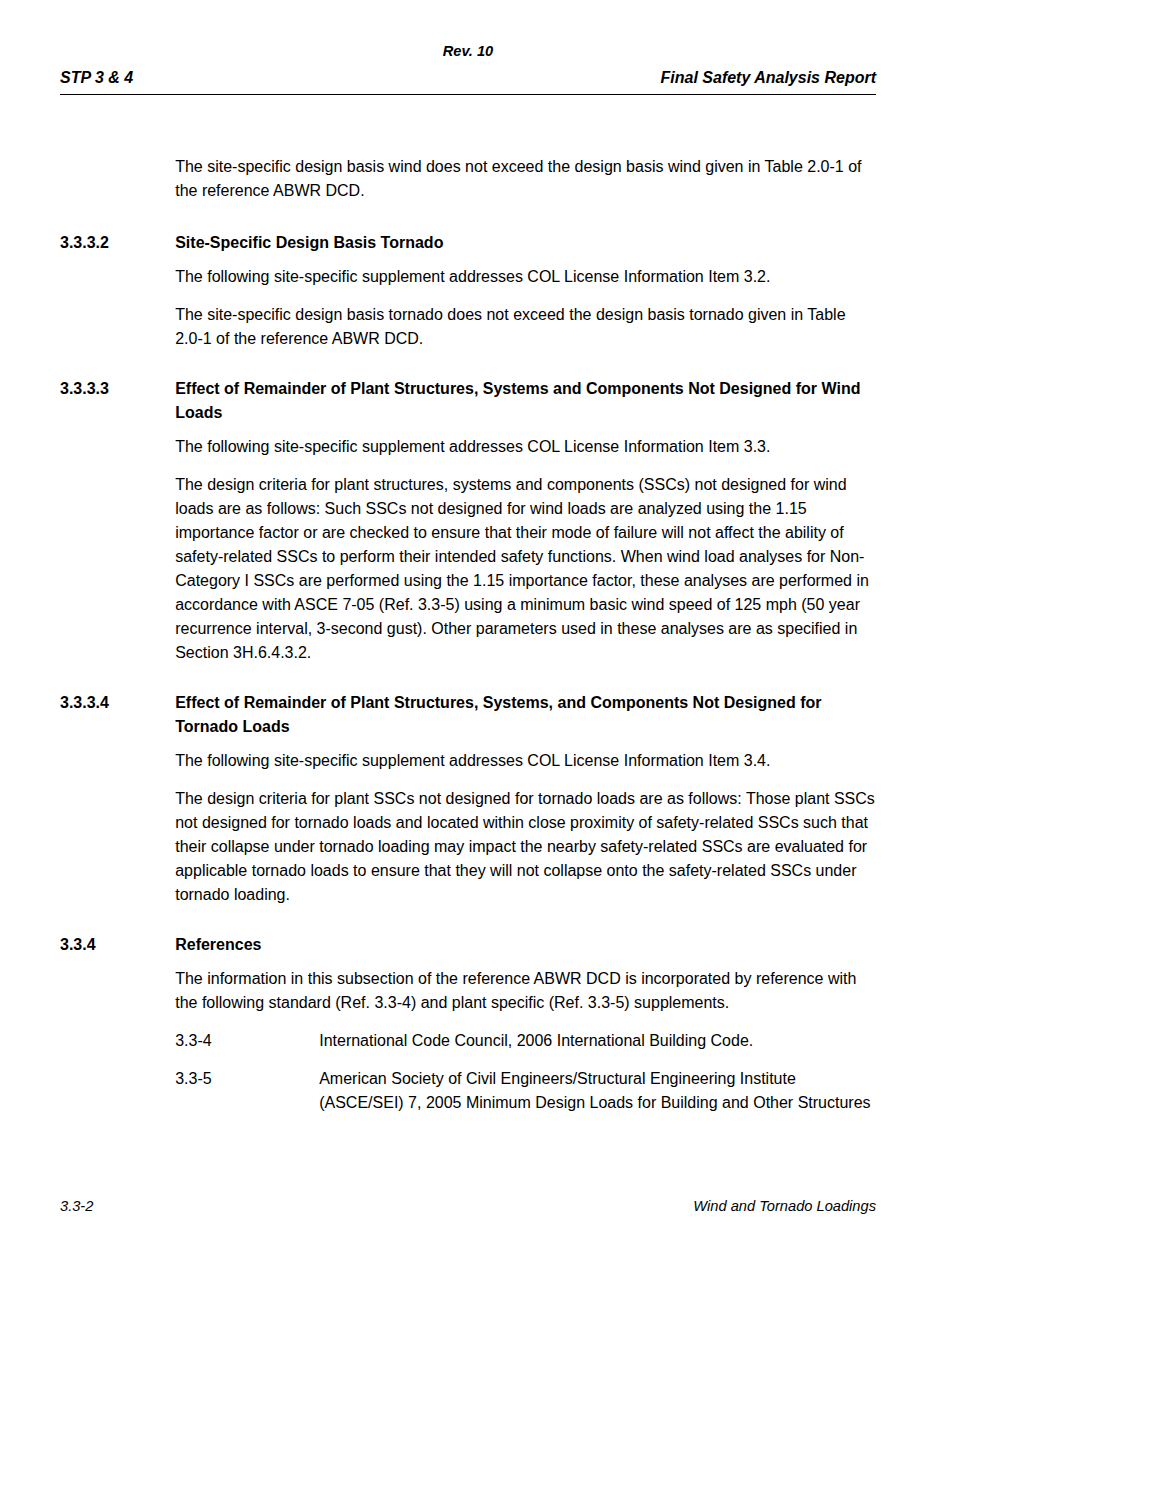Rev. 10
STP 3 & 4
Final Safety Analysis Report
The site-specific design basis wind does not exceed the design basis wind given in Table 2.0-1 of the reference ABWR DCD.
3.3.3.2 Site-Specific Design Basis Tornado
The following site-specific supplement addresses COL License Information Item 3.2.
The site-specific design basis tornado does not exceed the design basis tornado given in Table 2.0-1 of the reference ABWR DCD.
3.3.3.3 Effect of Remainder of Plant Structures, Systems and Components Not Designed for Wind Loads
The following site-specific supplement addresses COL License Information Item 3.3.
The design criteria for plant structures, systems and components (SSCs) not designed for wind loads are as follows: Such SSCs not designed for wind loads are analyzed using the 1.15 importance factor or are checked to ensure that their mode of failure will not affect the ability of safety-related SSCs to perform their intended safety functions. When wind load analyses for Non-Category I SSCs are performed using the 1.15 importance factor, these analyses are performed in accordance with ASCE 7-05 (Ref. 3.3-5) using a minimum basic wind speed of 125 mph (50 year recurrence interval, 3-second gust). Other parameters used in these analyses are as specified in Section 3H.6.4.3.2.
3.3.3.4 Effect of Remainder of Plant Structures, Systems, and Components Not Designed for Tornado Loads
The following site-specific supplement addresses COL License Information Item 3.4.
The design criteria for plant SSCs not designed for tornado loads are as follows: Those plant SSCs not designed for tornado loads and located within close proximity of safety-related SSCs such that their collapse under tornado loading may impact the nearby safety-related SSCs are evaluated for applicable tornado loads to ensure that they will not collapse onto the safety-related SSCs under tornado loading.
3.3.4 References
The information in this subsection of the reference ABWR DCD is incorporated by reference with the following standard (Ref. 3.3-4) and plant specific (Ref. 3.3-5) supplements.
3.3-4 International Code Council, 2006 International Building Code.
3.3-5 American Society of Civil Engineers/Structural Engineering Institute (ASCE/SEI) 7, 2005 Minimum Design Loads for Building and Other Structures
3.3-2
Wind and Tornado Loadings